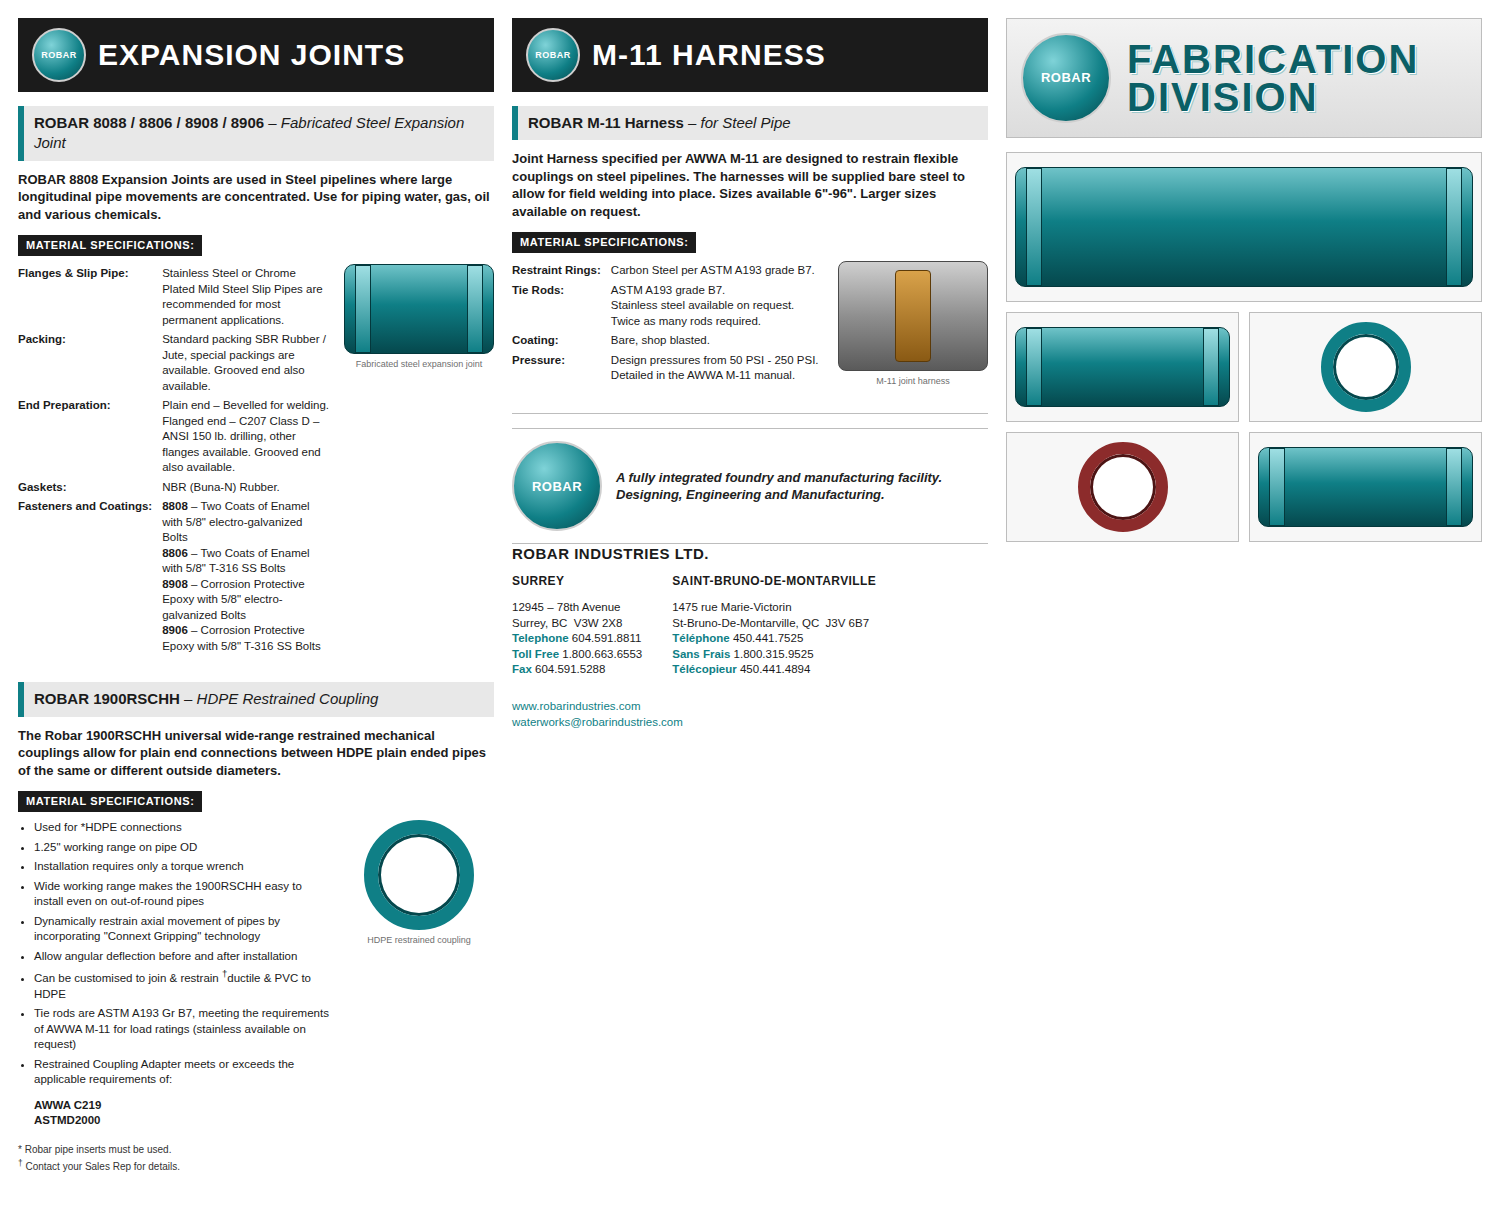ROBAR
EXPANSION JOINTS
ROBAR 8088 / 8806 / 8908 / 8906 – Fabricated Steel Expansion Joint
ROBAR 8808 Expansion Joints are used in Steel pipelines where large longitudinal pipe movements are concentrated. Use for piping water, gas, oil and various chemicals.
Material Specifications:
| Flanges & Slip Pipe: | Stainless Steel or Chrome Plated Mild Steel Slip Pipes are recommended for most permanent applications. |
| Packing: | Standard packing SBR Rubber / Jute, special packings are available. Grooved end also available. |
| End Preparation: | Plain end – Bevelled for welding. Flanged end – C207 Class D – ANSI 150 lb. drilling, other flanges available. Grooved end also available. |
| Gaskets: | NBR (Buna-N) Rubber. |
| Fasteners and Coatings: | 8808 – Two Coats of Enamel with 5/8" electro-galvanized Bolts 8806 – Two Coats of Enamel with 5/8" T-316 SS Bolts 8908 – Corrosion Protective Epoxy with 5/8" electro-galvanized Bolts 8906 – Corrosion Protective Epoxy with 5/8" T-316 SS Bolts |
Fabricated steel expansion joint
ROBAR 1900RSCHH – HDPE Restrained Coupling
The Robar 1900RSCHH universal wide-range restrained mechanical couplings allow for plain end connections between HDPE plain ended pipes of the same or different outside diameters.
Material Specifications:
Used for *HDPE connections
1.25" working range on pipe OD
Installation requires only a torque wrench
Wide working range makes the 1900RSCHH easy to install even on out-of-round pipes
Dynamically restrain axial movement of pipes by incorporating "Connext Gripping" technology
Allow angular deflection before and after installation
Can be customised to join & restrain †ductile & PVC to HDPE
Tie rods are ASTM A193 Gr B7, meeting the requirements of AWWA M-11 for load ratings (stainless available on request)
Restrained Coupling Adapter meets or exceeds the applicable requirements of:
AWWA C219
ASTMD2000
HDPE restrained coupling
* Robar pipe inserts must be used.
† Contact your Sales Rep for details.
ROBAR
M-11 HARNESS
ROBAR M-11 Harness – for Steel Pipe
Joint Harness specified per AWWA M-11 are designed to restrain flexible couplings on steel pipelines. The harnesses will be supplied bare steel to allow for field welding into place. Sizes available 6"-96". Larger sizes available on request.
Material Specifications:
| Restraint Rings: | Carbon Steel per ASTM A193 grade B7. |
| Tie Rods: | ASTM A193 grade B7. Stainless steel available on request. Twice as many rods required. |
| Coating: | Bare, shop blasted. |
| Pressure: | Design pressures from 50 PSI - 250 PSI. Detailed in the AWWA M-11 manual. |
M-11 joint harness
ROBAR
A fully integrated foundry and manufacturing facility.
Designing, Engineering and Manufacturing.
ROBAR INDUSTRIES LTD.
SURREY
12945 – 78th Avenue
Surrey, BC V3W 2X8
Telephone 604.591.8811
Toll Free 1.800.663.6553
Fax 604.591.5288
SAINT-BRUNO-DE-MONTARVILLE
1475 rue Marie-Victorin
St-Bruno-De-Montarville, QC J3V 6B7
Téléphone 450.441.7525
Sans Frais 1.800.315.9525
Télécopieur 450.441.4894
www.robarindustries.com
waterworks@robarindustries.com
ROBAR
FABRICATION
DIVISION